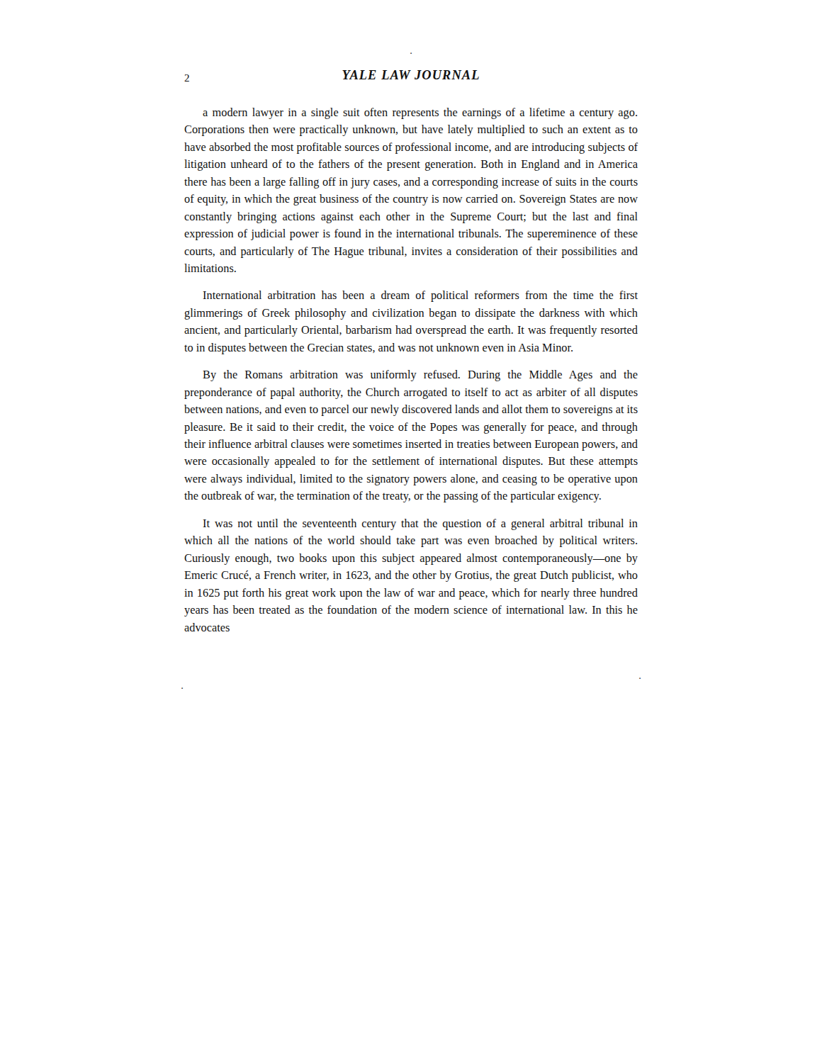.
2
YALE LAW JOURNAL
a modern lawyer in a single suit often represents the earnings of a lifetime a century ago. Corporations then were practically unknown, but have lately multiplied to such an extent as to have absorbed the most profitable sources of professional income, and are introducing subjects of litigation unheard of to the fathers of the present generation. Both in England and in America there has been a large falling off in jury cases, and a corresponding increase of suits in the courts of equity, in which the great business of the country is now carried on. Sovereign States are now constantly bringing actions against each other in the Supreme Court; but the last and final expression of judicial power is found in the international tribunals. The supereminence of these courts, and particularly of The Hague tribunal, invites a consideration of their possibilities and limitations.
International arbitration has been a dream of political reformers from the time the first glimmerings of Greek philosophy and civilization began to dissipate the darkness with which ancient, and particularly Oriental, barbarism had overspread the earth. It was frequently resorted to in disputes between the Grecian states, and was not unknown even in Asia Minor.
By the Romans arbitration was uniformly refused. During the Middle Ages and the preponderance of papal authority, the Church arrogated to itself to act as arbiter of all disputes between nations, and even to parcel our newly discovered lands and allot them to sovereigns at its pleasure. Be it said to their credit, the voice of the Popes was generally for peace, and through their influence arbitral clauses were sometimes inserted in treaties between European powers, and were occasionally appealed to for the settlement of international disputes. But these attempts were always individual, limited to the signatory powers alone, and ceasing to be operative upon the outbreak of war, the termination of the treaty, or the passing of the particular exigency.
It was not until the seventeenth century that the question of a general arbitral tribunal in which all the nations of the world should take part was even broached by political writers. Curiously enough, two books upon this subject appeared almost contemporaneously—one by Emeric Crucé, a French writer, in 1623, and the other by Grotius, the great Dutch publicist, who in 1625 put forth his great work upon the law of war and peace, which for nearly three hundred years has been treated as the foundation of the modern science of international law. In this he advocates
.
.